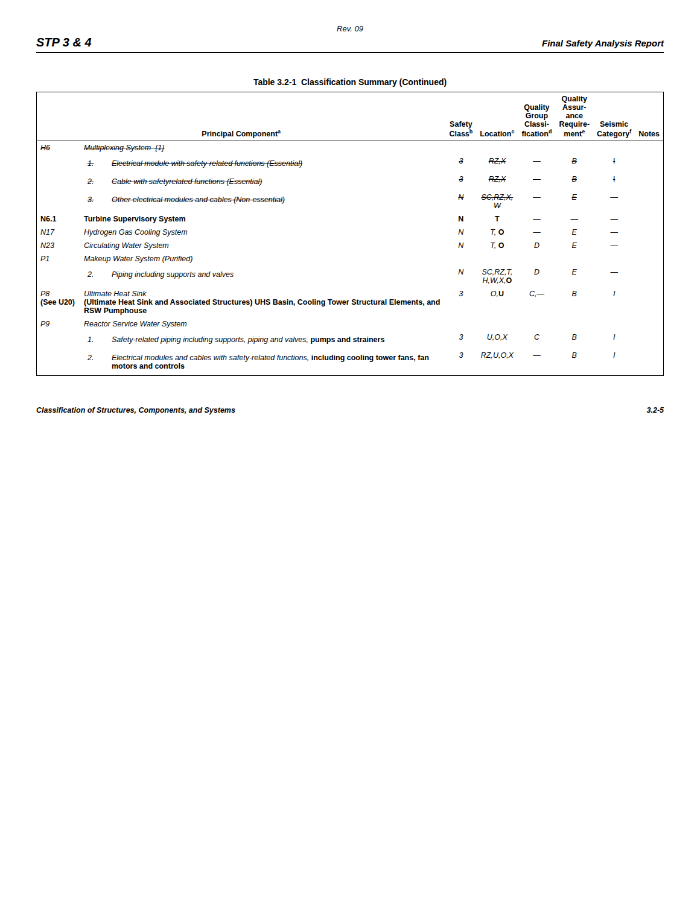Rev. 09
STP 3 & 4
Final Safety Analysis Report
Table 3.2-1 Classification Summary (Continued)
| Principal Component a | Safety Class b | Location c | Quality Group Classi- fication d | Quality Assur- ance Require- ment e | Seismic Category f | Notes |
| --- | --- | --- | --- | --- | --- | --- |
| H6 | Multiplexing System {1} | | | | | | |
| | / 1. / Electrical module with safety-related functions (Essential) / | 3 | RZ,X | — | B | I | |
| | / 2. / Cable with safetyrelated functions (Essential) / | 3 | RZ,X | — | B | I | |
| | / 3. / Other electrical modules and cables (Non-essential) / | N | SC,RZ,X, W | — | E | — | |
| N6.1 | Turbine Supervisory System | N | T | — | — | — | |
| N17 | Hydrogen Gas Cooling System | N | T, O | — | E | — | |
| N23 | Circulating Water System | N | T, O | D | E | — | |
| P1 | Makeup Water System (Purified) | | | | | | |
| | / 2. / Piping including supports and valves / | N | SC,RZ,T, H,W,X, O | D | E | — | |
| P8 (See U20) | Ultimate Heat Sink (Ultimate Heat Sink and Associated Structures) UHS Basin, Cooling Tower Structural Elements, and RSW Pumphouse | 3 | O, U | C, — | B | I | |
| P9 | Reactor Service Water System | | | | | | |
| | / 1. / Safety-related piping including supports, piping and valves, pumps and strainers / | 3 | U,O,X | C | B | I | |
| | / 2. / Electrical modules and cables with safety-related functions, including cooling tower fans, fan motors and controls / | 3 | RZ,U,O,X | — | B | I | |
Classification of Structures, Components, and Systems
3.2-5